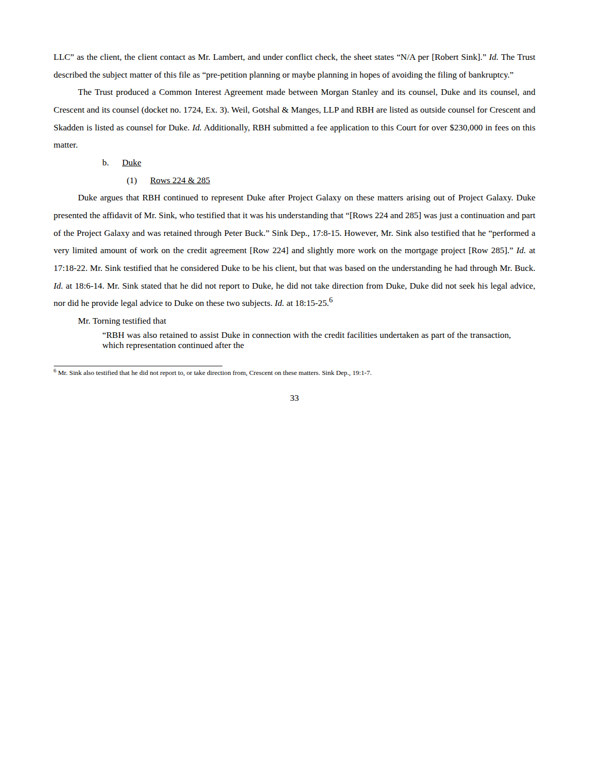LLC” as the client, the client contact as Mr. Lambert, and under conflict check, the sheet states “N/A per [Robert Sink].” Id. The Trust described the subject matter of this file as “pre-petition planning or maybe planning in hopes of avoiding the filing of bankruptcy.”
The Trust produced a Common Interest Agreement made between Morgan Stanley and its counsel, Duke and its counsel, and Crescent and its counsel (docket no. 1724, Ex. 3). Weil, Gotshal & Manges, LLP and RBH are listed as outside counsel for Crescent and Skadden is listed as counsel for Duke. Id. Additionally, RBH submitted a fee application to this Court for over $230,000 in fees on this matter.
b. Duke
(1) Rows 224 & 285
Duke argues that RBH continued to represent Duke after Project Galaxy on these matters arising out of Project Galaxy. Duke presented the affidavit of Mr. Sink, who testified that it was his understanding that “[Rows 224 and 285] was just a continuation and part of the Project Galaxy and was retained through Peter Buck.” Sink Dep., 17:8-15. However, Mr. Sink also testified that he “performed a very limited amount of work on the credit agreement [Row 224] and slightly more work on the mortgage project [Row 285].” Id. at 17:18-22. Mr. Sink testified that he considered Duke to be his client, but that was based on the understanding he had through Mr. Buck. Id. at 18:6-14. Mr. Sink stated that he did not report to Duke, he did not take direction from Duke, Duke did not seek his legal advice, nor did he provide legal advice to Duke on these two subjects. Id. at 18:15-25.6
Mr. Torning testified that
“RBH was also retained to assist Duke in connection with the credit facilities undertaken as part of the transaction, which representation continued after the
6 Mr. Sink also testified that he did not report to, or take direction from, Crescent on these matters. Sink Dep., 19:1-7.
33